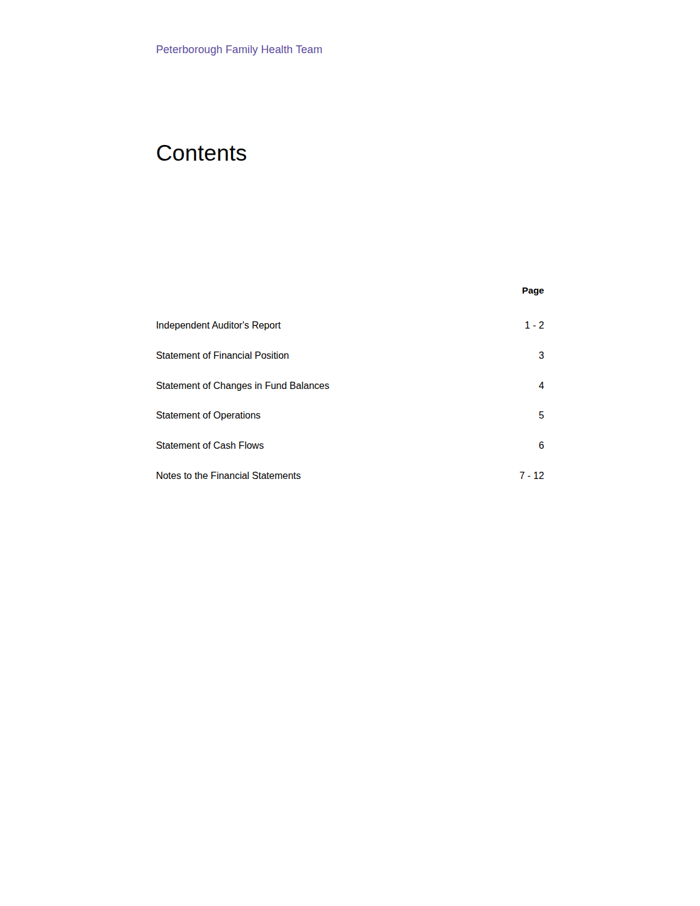Peterborough Family Health Team
Contents
| | Page |
| --- | --- |
| Independent Auditor's Report | 1 - 2 |
| Statement of Financial Position | 3 |
| Statement of Changes in Fund Balances | 4 |
| Statement of Operations | 5 |
| Statement of Cash Flows | 6 |
| Notes to the Financial Statements | 7 - 12 |